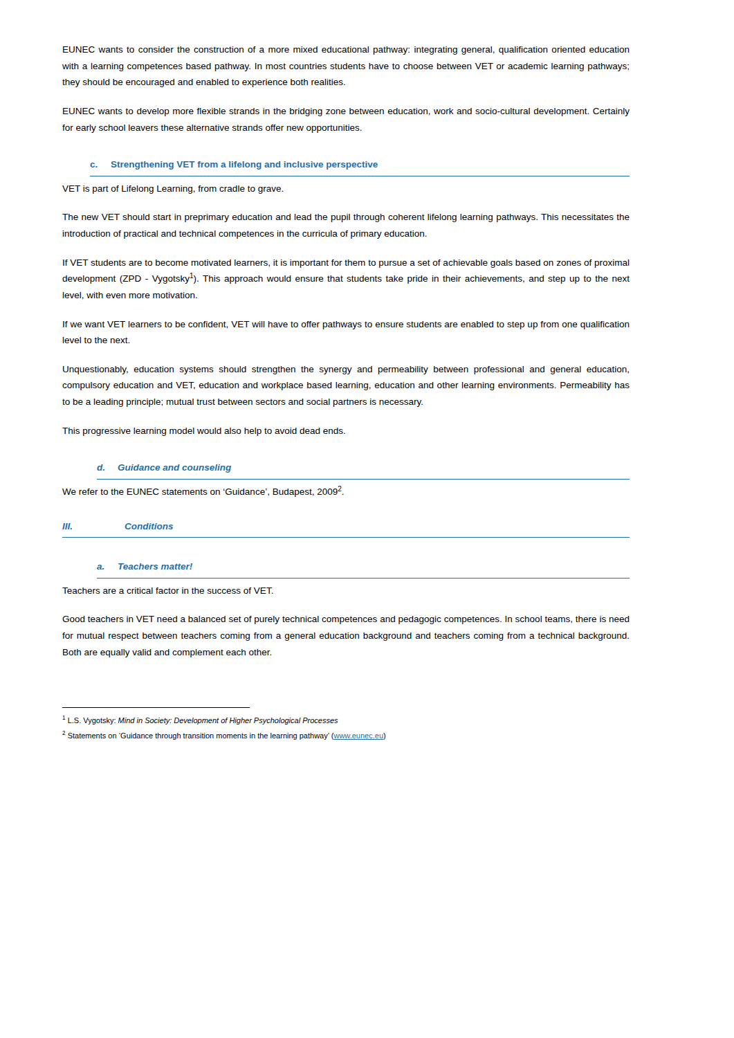EUNEC wants to consider the construction of a more mixed educational pathway: integrating general, qualification oriented education with a learning competences based pathway. In most countries students have to choose between VET or academic learning pathways; they should be encouraged and enabled to experience both realities.
EUNEC wants to develop more flexible strands in the bridging zone between education, work and socio-cultural development. Certainly for early school leavers these alternative strands offer new opportunities.
c. Strengthening VET from a lifelong and inclusive perspective
VET is part of Lifelong Learning, from cradle to grave.
The new VET should start in preprimary education and lead the pupil through coherent lifelong learning pathways. This necessitates the introduction of practical and technical competences in the curricula of primary education.
If VET students are to become motivated learners, it is important for them to pursue a set of achievable goals based on zones of proximal development (ZPD - Vygotsky1). This approach would ensure that students take pride in their achievements, and step up to the next level, with even more motivation.
If we want VET learners to be confident, VET will have to offer pathways to ensure students are enabled to step up from one qualification level to the next.
Unquestionably, education systems should strengthen the synergy and permeability between professional and general education, compulsory education and VET, education and workplace based learning, education and other learning environments. Permeability has to be a leading principle; mutual trust between sectors and social partners is necessary.
This progressive learning model would also help to avoid dead ends.
d. Guidance and counseling
We refer to the EUNEC statements on ‘Guidance’, Budapest, 20092.
III. Conditions
a. Teachers matter!
Teachers are a critical factor in the success of VET.
Good teachers in VET need a balanced set of purely technical competences and pedagogic competences. In school teams, there is need for mutual respect between teachers coming from a general education background and teachers coming from a technical background. Both are equally valid and complement each other.
1 L.S. Vygotsky: Mind in Society: Development of Higher Psychological Processes
2 Statements on ‘Guidance through transition moments in the learning pathway’ (www.eunec.eu)